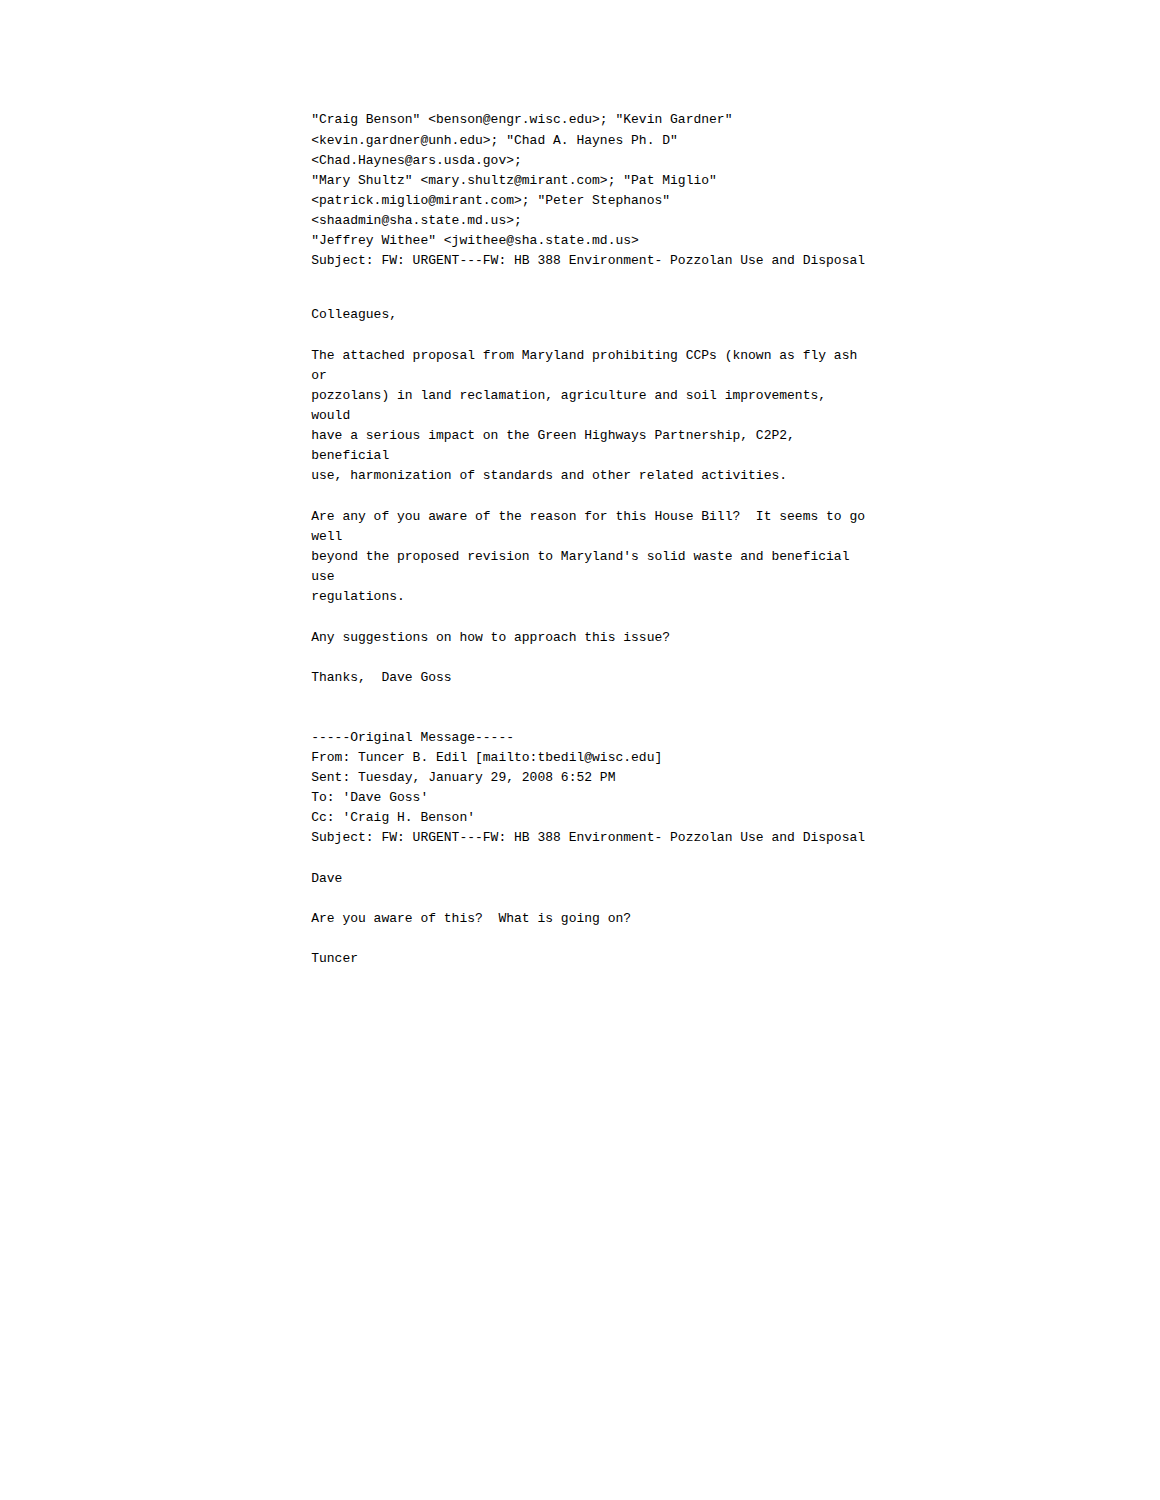"Craig Benson" <benson@engr.wisc.edu>; "Kevin Gardner"
<kevin.gardner@unh.edu>; "Chad A. Haynes Ph. D"
<Chad.Haynes@ars.usda.gov>;
"Mary Shultz" <mary.shultz@mirant.com>; "Pat Miglio"
<patrick.miglio@mirant.com>; "Peter Stephanos"
<shaadmin@sha.state.md.us>;
"Jeffrey Withee" <jwithee@sha.state.md.us>
Subject: FW: URGENT---FW: HB 388 Environment- Pozzolan Use and Disposal Colleagues,

The attached proposal from Maryland prohibiting CCPs (known as fly ash
or
pozzolans) in land reclamation, agriculture and soil improvements,
would
have a serious impact on the Green Highways Partnership, C2P2,
beneficial
use, harmonization of standards and other related activities.

Are any of you aware of the reason for this House Bill?  It seems to go
well
beyond the proposed revision to Maryland's solid waste and beneficial
use
regulations.

Any suggestions on how to approach this issue?

Thanks,  Dave Goss
-----Original Message-----
From: Tuncer B. Edil [mailto:tbedil@wisc.edu]
Sent: Tuesday, January 29, 2008 6:52 PM
To: 'Dave Goss'
Cc: 'Craig H. Benson'
Subject: FW: URGENT---FW: HB 388 Environment- Pozzolan Use and Disposal

Dave

Are you aware of this?  What is going on?

Tuncer